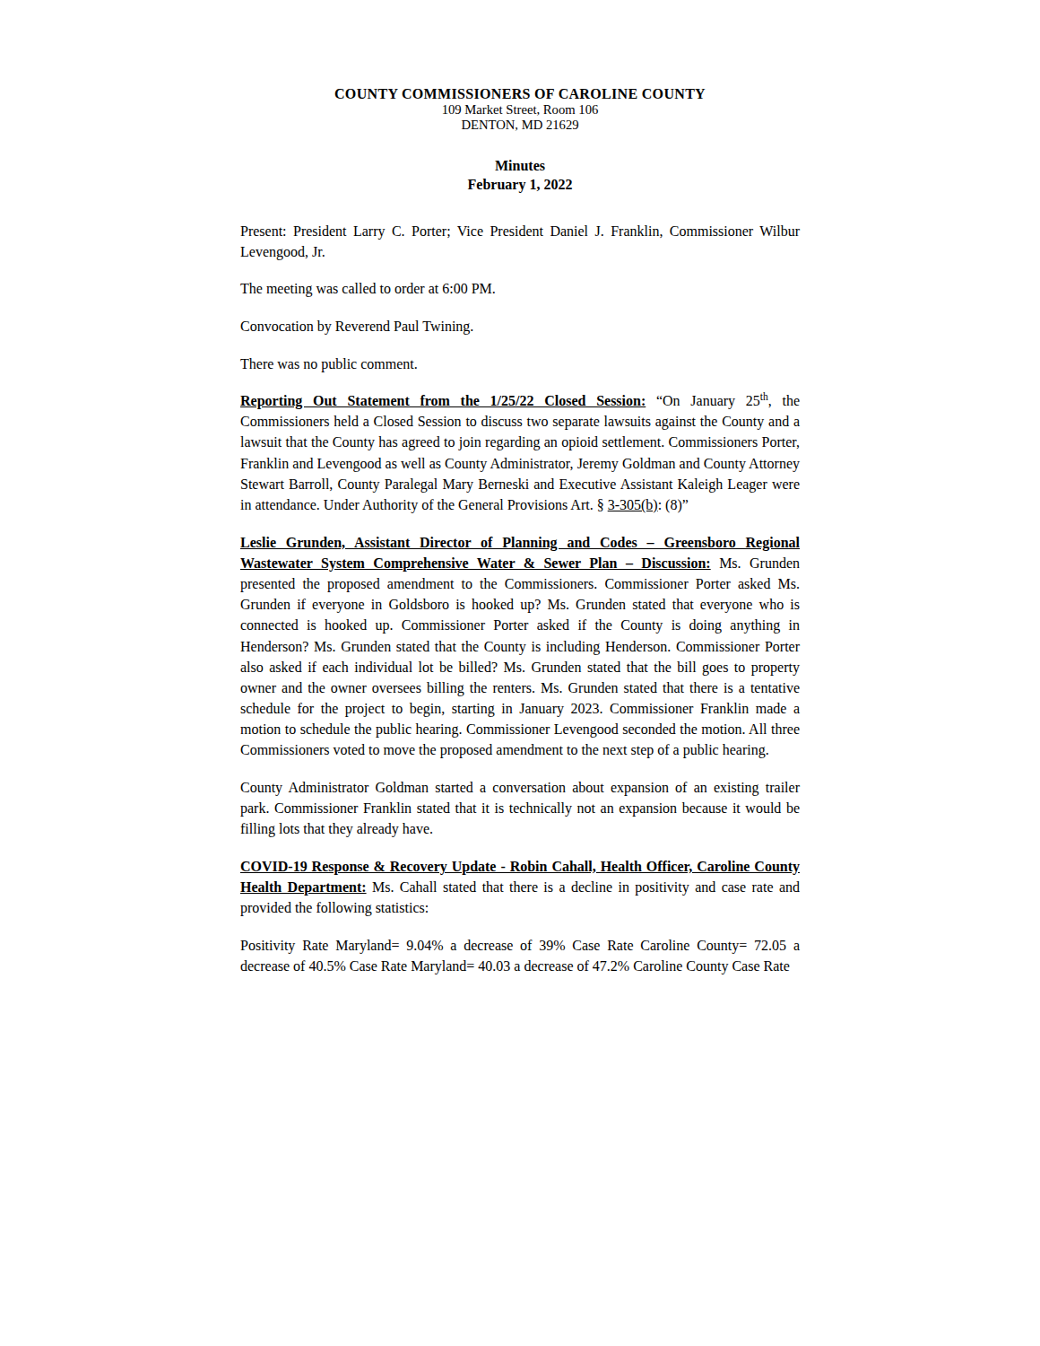County Commissioners of Caroline County
109 Market Street, Room 106
DENTON, MD 21629
Minutes
February 1, 2022
Present: President Larry C. Porter; Vice President Daniel J. Franklin, Commissioner Wilbur Levengood, Jr.
The meeting was called to order at 6:00 PM.
Convocation by Reverend Paul Twining.
There was no public comment.
Reporting Out Statement from the 1/25/22 Closed Session: “On January 25th, the Commissioners held a Closed Session to discuss two separate lawsuits against the County and a lawsuit that the County has agreed to join regarding an opioid settlement. Commissioners Porter, Franklin and Levengood as well as County Administrator, Jeremy Goldman and County Attorney Stewart Barroll, County Paralegal Mary Berneski and Executive Assistant Kaleigh Leager were in attendance. Under Authority of the General Provisions Art. § 3-305(b): (8)”
Leslie Grunden, Assistant Director of Planning and Codes – Greensboro Regional Wastewater System Comprehensive Water & Sewer Plan – Discussion: Ms. Grunden presented the proposed amendment to the Commissioners. Commissioner Porter asked Ms. Grunden if everyone in Goldsboro is hooked up? Ms. Grunden stated that everyone who is connected is hooked up. Commissioner Porter asked if the County is doing anything in Henderson? Ms. Grunden stated that the County is including Henderson. Commissioner Porter also asked if each individual lot be billed? Ms. Grunden stated that the bill goes to property owner and the owner oversees billing the renters. Ms. Grunden stated that there is a tentative schedule for the project to begin, starting in January 2023. Commissioner Franklin made a motion to schedule the public hearing. Commissioner Levengood seconded the motion. All three Commissioners voted to move the proposed amendment to the next step of a public hearing.
County Administrator Goldman started a conversation about expansion of an existing trailer park. Commissioner Franklin stated that it is technically not an expansion because it would be filling lots that they already have.
COVID-19 Response & Recovery Update - Robin Cahall, Health Officer, Caroline County Health Department: Ms. Cahall stated that there is a decline in positivity and case rate and provided the following statistics:
Positivity Rate Maryland= 9.04% a decrease of 39% Case Rate Caroline County= 72.05 a decrease of 40.5% Case Rate Maryland= 40.03 a decrease of 47.2% Caroline County Case Rate